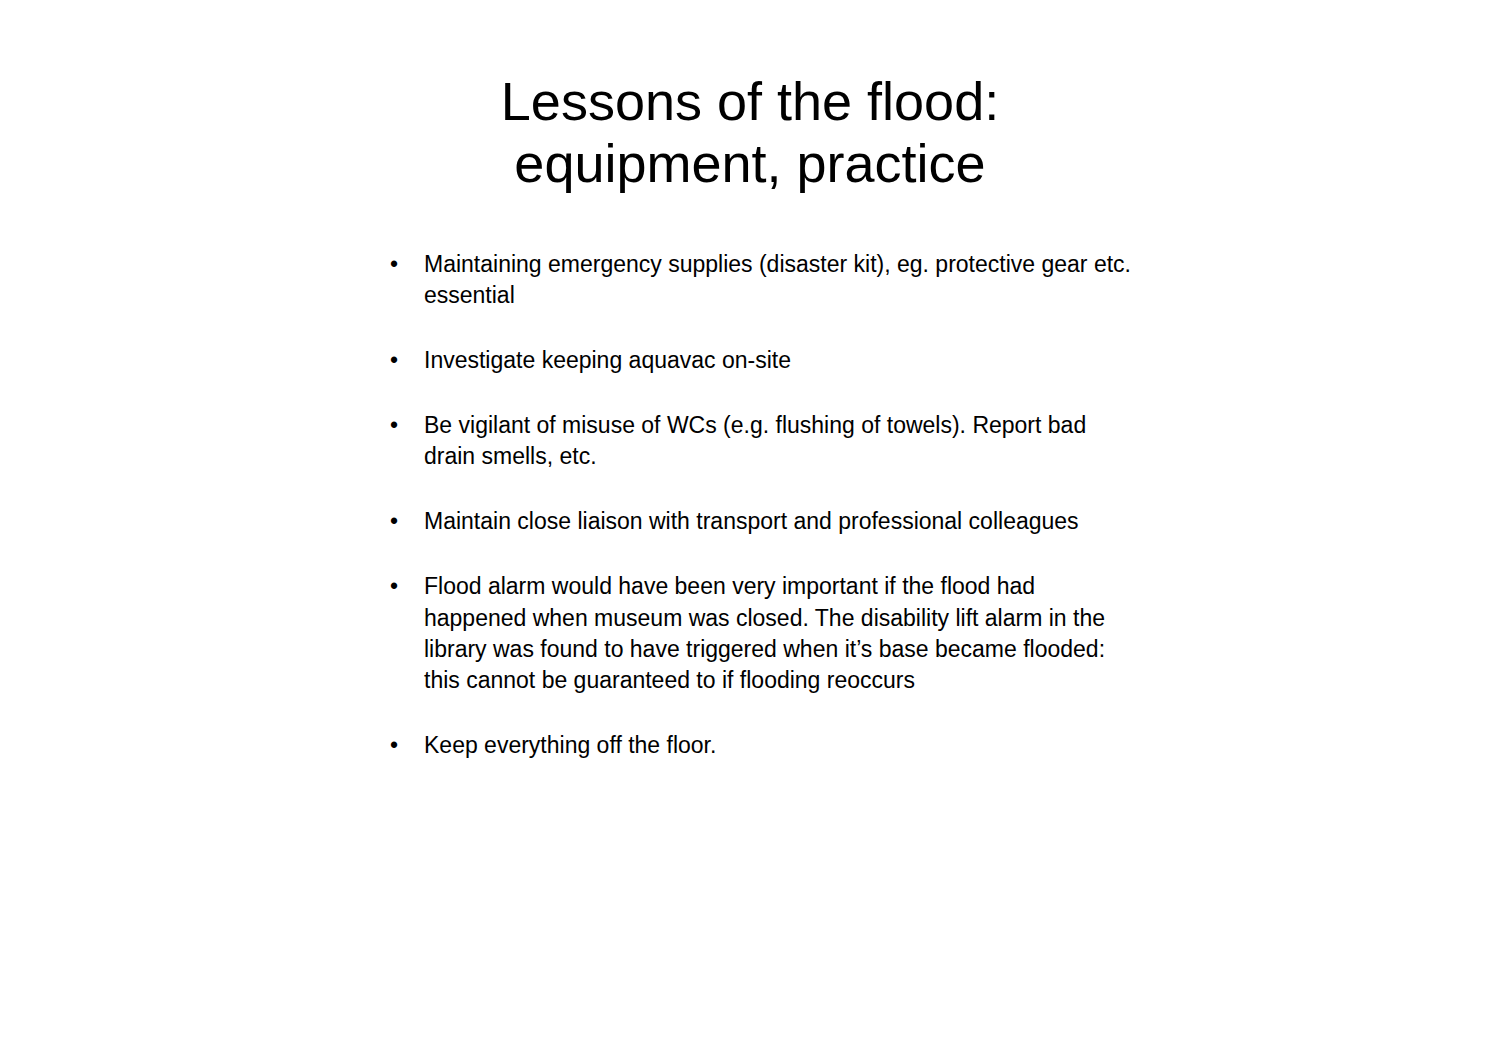Lessons of the flood:
equipment, practice
Maintaining emergency supplies (disaster kit), eg. protective gear etc. essential
Investigate keeping aquavac on-site
Be vigilant of misuse of WCs (e.g. flushing of towels). Report bad drain smells, etc.
Maintain close liaison with transport and professional colleagues
Flood alarm would have been very important if the flood had happened when museum was closed. The disability lift alarm in the library was found to have triggered when it’s base became flooded: this cannot be guaranteed to if flooding reoccurs
Keep everything off the floor.